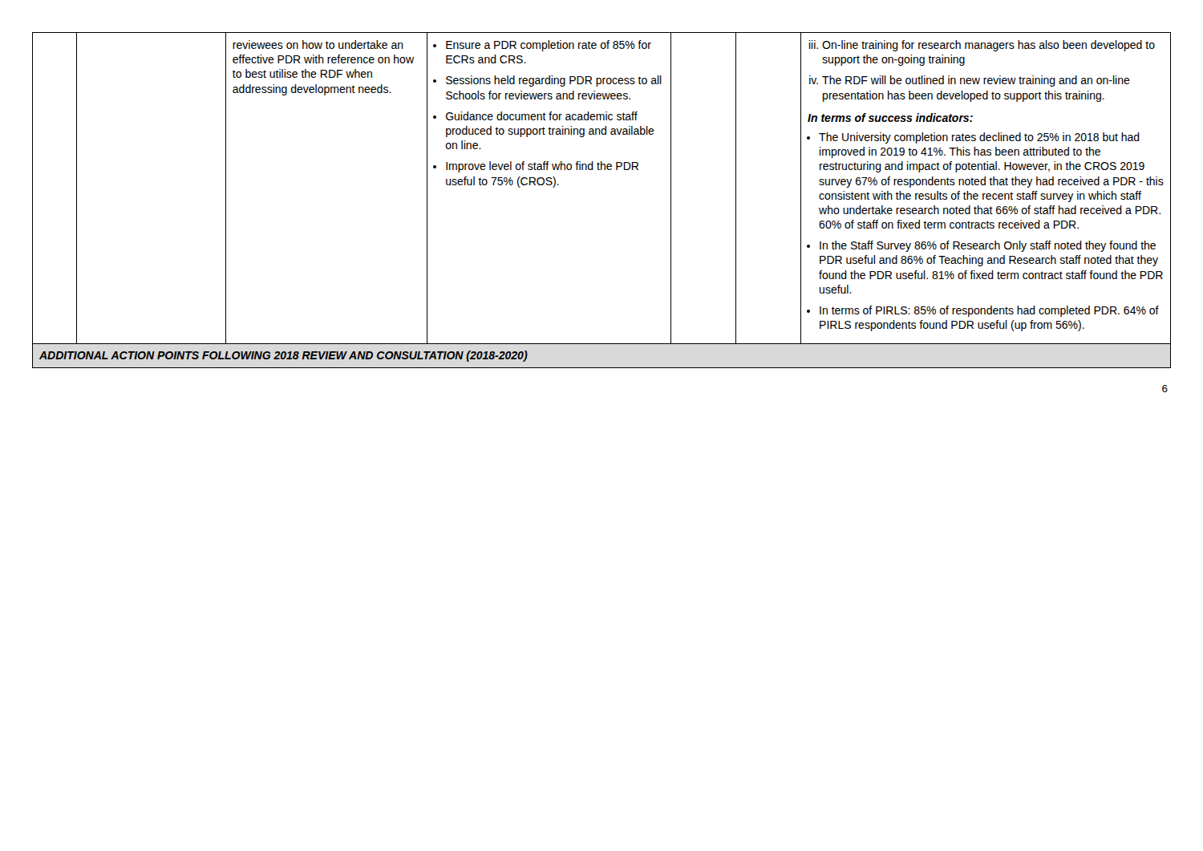| | | reviewees on how to undertake an effective PDR with reference on how to best utilise the RDF when addressing development needs. | Ensure a PDR completion rate of 85% for ECRs and CRS. Sessions held regarding PDR process to all Schools for reviewers and reviewees. Guidance document for academic staff produced to support training and available on line. Improve level of staff who find the PDR useful to 75% (CROS). | | | On-line training for research managers has also been developed to support the on-going training The RDF will be outlined in new review training and an on-line presentation has been developed to support this training. In terms of success indicators: The University completion rates declined to 25% in 2018 but had improved in 2019 to 41%. This has been attributed to the restructuring and impact of potential. However, in the CROS 2019 survey 67% of respondents noted that they had received a PDR - this consistent with the results of the recent staff survey in which staff who undertake research noted that 66% of staff had received a PDR. 60% of staff on fixed term contracts received a PDR. In the Staff Survey 86% of Research Only staff noted they found the PDR useful and 86% of Teaching and Research staff noted that they found the PDR useful. 81% of fixed term contract staff found the PDR useful. In terms of PIRLS: 85% of respondents had completed PDR. 64% of PIRLS respondents found PDR useful (up from 56%). |
| ADDITIONAL ACTION POINTS FOLLOWING 2018 REVIEW AND CONSULTATION (2018-2020) |
6